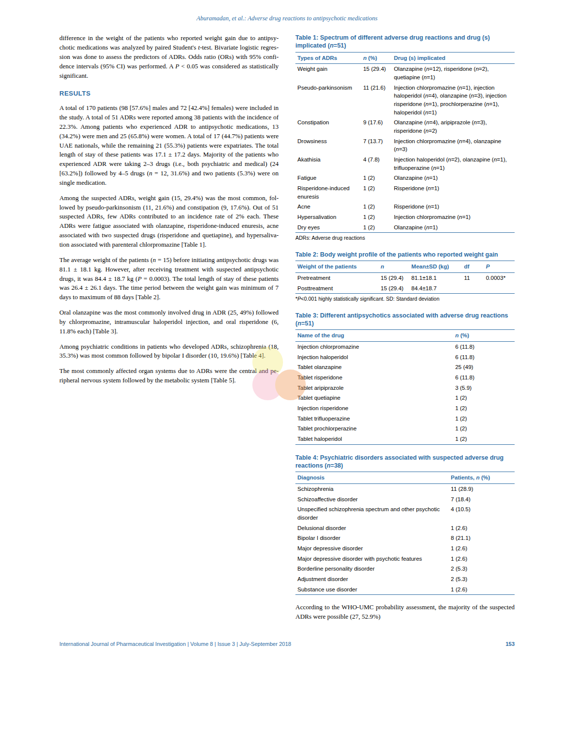Aburamadan, et al.: Adverse drug reactions to antipsychotic medications
difference in the weight of the patients who reported weight gain due to antipsychotic medications was analyzed by paired Student's t-test. Bivariate logistic regression was done to assess the predictors of ADRs. Odds ratio (ORs) with 95% confidence intervals (95% CI) was performed. A P < 0.05 was considered as statistically significant.
Results
A total of 170 patients (98 [57.6%] males and 72 [42.4%] females) were included in the study. A total of 51 ADRs were reported among 38 patients with the incidence of 22.3%. Among patients who experienced ADR to antipsychotic medications, 13 (34.2%) were men and 25 (65.8%) were women. A total of 17 (44.7%) patients were UAE nationals, while the remaining 21 (55.3%) patients were expatriates. The total length of stay of these patients was 17.1 ± 17.2 days. Majority of the patients who experienced ADR were taking 2–3 drugs (i.e., both psychiatric and medical) (24 [63.2%]) followed by 4–5 drugs (n = 12, 31.6%) and two patients (5.3%) were on single medication.
Among the suspected ADRs, weight gain (15, 29.4%) was the most common, followed by pseudo-parkinsonism (11, 21.6%) and constipation (9, 17.6%). Out of 51 suspected ADRs, few ADRs contributed to an incidence rate of 2% each. These ADRs were fatigue associated with olanzapine, risperidone-induced enuresis, acne associated with two suspected drugs (risperidone and quetiapine), and hypersalivation associated with parenteral chlorpromazine [Table 1].
The average weight of the patients (n = 15) before initiating antipsychotic drugs was 81.1 ± 18.1 kg. However, after receiving treatment with suspected antipsychotic drugs, it was 84.4 ± 18.7 kg (P = 0.0003). The total length of stay of these patients was 26.4 ± 26.1 days. The time period between the weight gain was minimum of 7 days to maximum of 88 days [Table 2].
Oral olanzapine was the most commonly involved drug in ADR (25, 49%) followed by chlorpromazine, intramuscular haloperidol injection, and oral risperidone (6, 11.8% each) [Table 3].
Among psychiatric conditions in patients who developed ADRs, schizophrenia (18, 35.3%) was most common followed by bipolar I disorder (10, 19.6%) [Table 4].
The most commonly affected organ systems due to ADRs were the central and peripheral nervous system followed by the metabolic system [Table 5].
Table 1: Spectrum of different adverse drug reactions and drug (s) implicated (n=51)
| Types of ADRs | n (%) | Drug (s) implicated |
| --- | --- | --- |
| Weight gain | 15 (29.4) | Olanzapine ( n =12), risperidone ( n =2), quetiapine ( n =1) |
| Pseudo-parkinsonism | 11 (21.6) | Injection chlorpromazine ( n =1), injection haloperidol ( n =4), olanzapine ( n =3), injection risperidone ( n =1), prochlorperazine ( n =1), haloperidol ( n =1) |
| Constipation | 9 (17.6) | Olanzapine ( n =4), aripiprazole ( n =3), risperidone ( n =2) |
| Drowsiness | 7 (13.7) | Injection chlorpromazine ( n =4), olanzapine ( n =3) |
| Akathisia | 4 (7.8) | Injection haloperidol ( n =2), olanzapine ( n =1), trifluoperazine ( n =1) |
| Fatigue | 1 (2) | Olanzapine ( n =1) |
| Risperidone-induced enuresis | 1 (2) | Risperidone ( n =1) |
| Acne | 1 (2) | Risperidone ( n =1) |
| Hypersalivation | 1 (2) | Injection chlorpromazine ( n =1) |
| Dry eyes | 1 (2) | Olanzapine ( n =1) |
ADRs: Adverse drug reactions
Table 2: Body weight profile of the patients who reported weight gain
| Weight of the patients | n | Mean±SD (kg) | df | P |
| --- | --- | --- | --- | --- |
| Pretreatment | 15 (29.4) | 81.1±18.1 | 11 | 0.0003* |
| Posttreatment | 15 (29.4) | 84.4±18.7 | | |
*P<0.001 highly statistically significant. SD: Standard deviation
Table 3: Different antipsychotics associated with adverse drug reactions (n=51)
| Name of the drug | n (%) |
| --- | --- |
| Injection chlorpromazine | 6 (11.8) |
| Injection haloperidol | 6 (11.8) |
| Tablet olanzapine | 25 (49) |
| Tablet risperidone | 6 (11.8) |
| Tablet aripiprazole | 3 (5.9) |
| Tablet quetiapine | 1 (2) |
| Injection risperidone | 1 (2) |
| Tablet trifluoperazine | 1 (2) |
| Tablet prochlorperazine | 1 (2) |
| Tablet haloperidol | 1 (2) |
Table 4: Psychiatric disorders associated with suspected adverse drug reactions (n=38)
| Diagnosis | Patients, n (%) |
| --- | --- |
| Schizophrenia | 11 (28.9) |
| Schizoaffective disorder | 7 (18.4) |
| Unspecified schizophrenia spectrum and other psychotic disorder | 4 (10.5) |
| Delusional disorder | 1 (2.6) |
| Bipolar I disorder | 8 (21.1) |
| Major depressive disorder | 1 (2.6) |
| Major depressive disorder with psychotic features | 1 (2.6) |
| Borderline personality disorder | 2 (5.3) |
| Adjustment disorder | 2 (5.3) |
| Substance use disorder | 1 (2.6) |
According to the WHO-UMC probability assessment, the majority of the suspected ADRs were possible (27, 52.9%)
International Journal of Pharmaceutical Investigation | Volume 8 | Issue 3 | July-September 2018
153